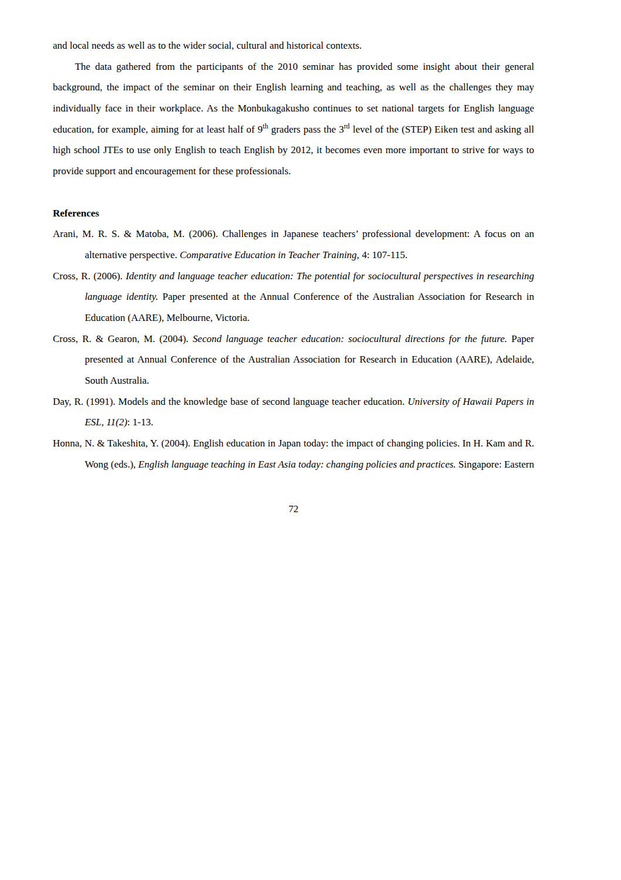and local needs as well as to the wider social, cultural and historical contexts.
The data gathered from the participants of the 2010 seminar has provided some insight about their general background, the impact of the seminar on their English learning and teaching, as well as the challenges they may individually face in their workplace. As the Monbukagakusho continues to set national targets for English language education, for example, aiming for at least half of 9th graders pass the 3rd level of the (STEP) Eiken test and asking all high school JTEs to use only English to teach English by 2012, it becomes even more important to strive for ways to provide support and encouragement for these professionals.
References
Arani, M. R. S. & Matoba, M. (2006). Challenges in Japanese teachers’ professional development: A focus on an alternative perspective. Comparative Education in Teacher Training, 4: 107-115.
Cross, R. (2006). Identity and language teacher education: The potential for sociocultural perspectives in researching language identity. Paper presented at the Annual Conference of the Australian Association for Research in Education (AARE), Melbourne, Victoria.
Cross, R. & Gearon, M. (2004). Second language teacher education: sociocultural directions for the future. Paper presented at Annual Conference of the Australian Association for Research in Education (AARE), Adelaide, South Australia.
Day, R. (1991). Models and the knowledge base of second language teacher education. University of Hawaii Papers in ESL, 11(2): 1-13.
Honna, N. & Takeshita, Y. (2004). English education in Japan today: the impact of changing policies. In H. Kam and R. Wong (eds.), English language teaching in East Asia today: changing policies and practices. Singapore: Eastern
72